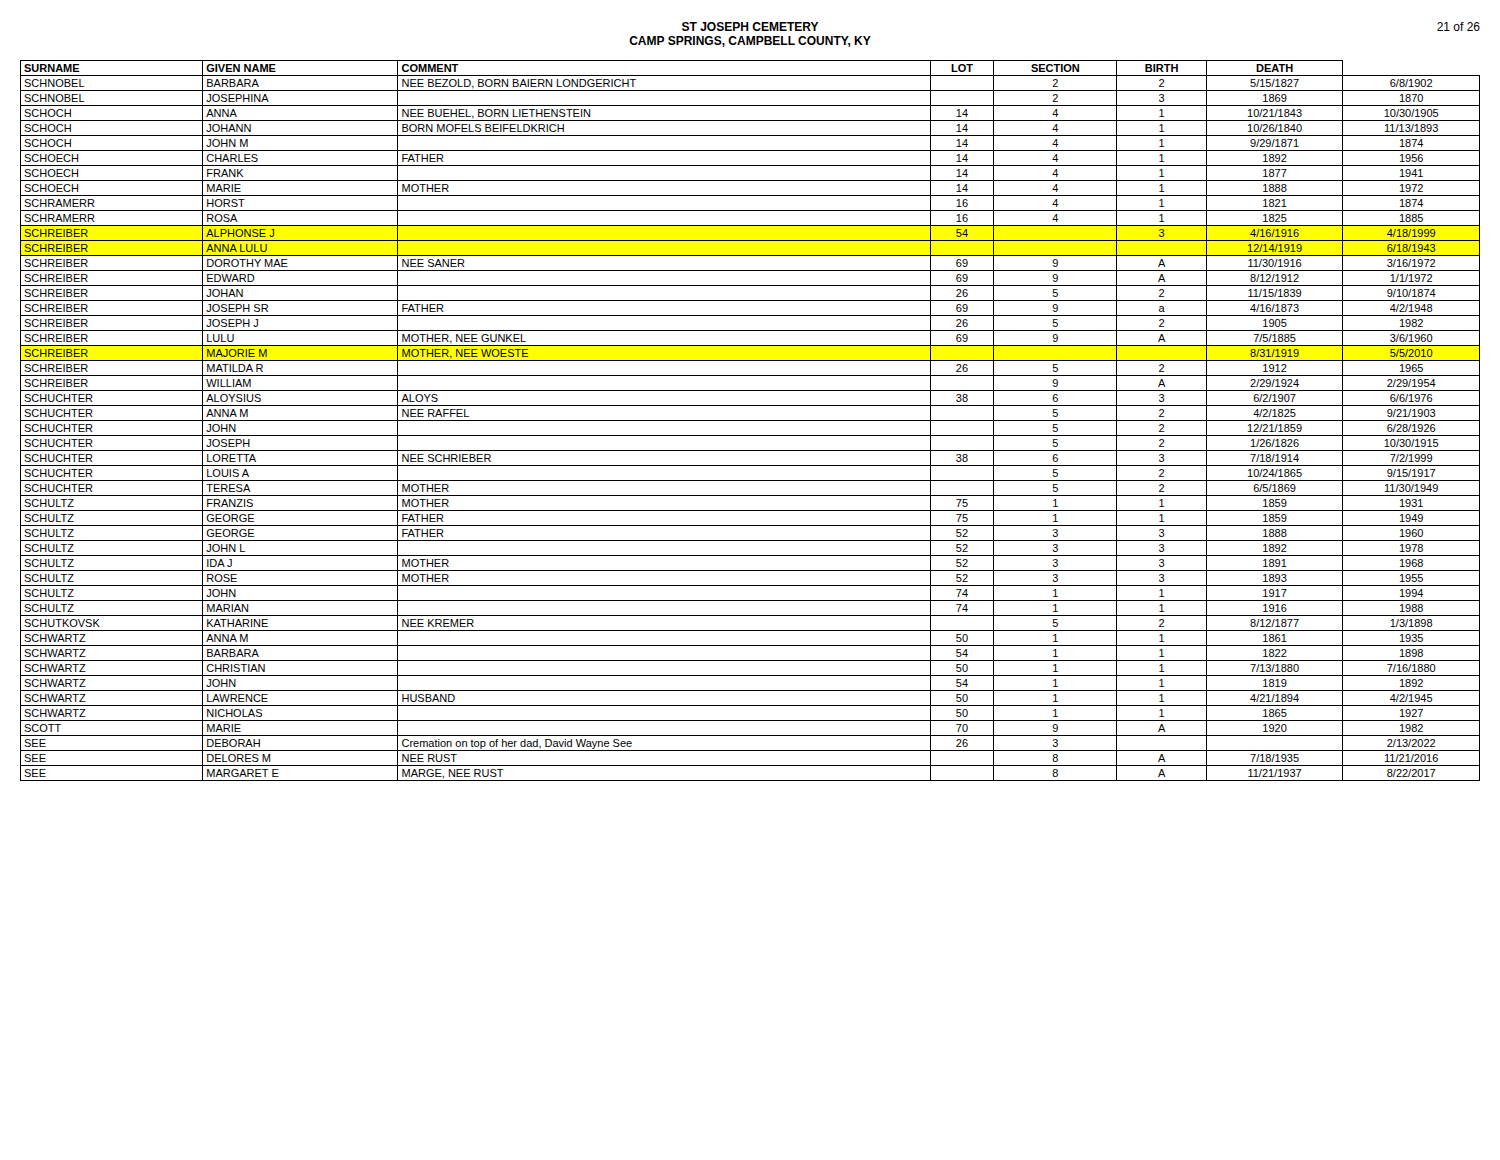21 of 26 ST JOSEPH CEMETERY
CAMP SPRINGS, CAMPBELL COUNTY, KY
| SURNAME | GIVEN NAME | COMMENT | LOT | SECTION | BIRTH | DEATH |
| --- | --- | --- | --- | --- | --- | --- |
| SCHNOBEL | BARBARA | NEE BEZOLD, BORN BAIERN LONDGERICHT | | 2 | 2 | 5/15/1827 | 6/8/1902 |
| SCHNOBEL | JOSEPHINA | | | 2 | 3 | 1869 | 1870 |
| SCHOCH | ANNA | NEE BUEHEL, BORN LIETHENSTEIN | 14 | 4 | 1 | 10/21/1843 | 10/30/1905 |
| SCHOCH | JOHANN | BORN MOFELS BEIFELDKRICH | 14 | 4 | 1 | 10/26/1840 | 11/13/1893 |
| SCHOCH | JOHN M | | 14 | 4 | 1 | 9/29/1871 | 1874 |
| SCHOECH | CHARLES | FATHER | 14 | 4 | 1 | 1892 | 1956 |
| SCHOECH | FRANK | | 14 | 4 | 1 | 1877 | 1941 |
| SCHOECH | MARIE | MOTHER | 14 | 4 | 1 | 1888 | 1972 |
| SCHRAMERR | HORST | | 16 | 4 | 1 | 1821 | 1874 |
| SCHRAMERR | ROSA | | 16 | 4 | 1 | 1825 | 1885 |
| SCHREIBER | ALPHONSE J | | 54 | | 3 | 4/16/1916 | 4/18/1999 |
| SCHREIBER | ANNA LULU | | | | | 12/14/1919 | 6/18/1943 |
| SCHREIBER | DOROTHY MAE | NEE SANER | 69 | 9 | A | 11/30/1916 | 3/16/1972 |
| SCHREIBER | EDWARD | | 69 | 9 | A | 8/12/1912 | 1/1/1972 |
| SCHREIBER | JOHAN | | 26 | 5 | 2 | 11/15/1839 | 9/10/1874 |
| SCHREIBER | JOSEPH SR | FATHER | 69 | 9 | a | 4/16/1873 | 4/2/1948 |
| SCHREIBER | JOSEPH J | | 26 | 5 | 2 | 1905 | 1982 |
| SCHREIBER | LULU | MOTHER, NEE GUNKEL | 69 | 9 | A | 7/5/1885 | 3/6/1960 |
| SCHREIBER | MAJORIE M | MOTHER, NEE WOESTE | | | | 8/31/1919 | 5/5/2010 |
| SCHREIBER | MATILDA R | | 26 | 5 | 2 | 1912 | 1965 |
| SCHREIBER | WILLIAM | | | 9 | A | 2/29/1924 | 2/29/1954 |
| SCHUCHTER | ALOYSIUS | ALOYS | 38 | 6 | 3 | 6/2/1907 | 6/6/1976 |
| SCHUCHTER | ANNA M | NEE RAFFEL | | 5 | 2 | 4/2/1825 | 9/21/1903 |
| SCHUCHTER | JOHN | | | 5 | 2 | 12/21/1859 | 6/28/1926 |
| SCHUCHTER | JOSEPH | | | 5 | 2 | 1/26/1826 | 10/30/1915 |
| SCHUCHTER | LORETTA | NEE SCHRIEBER | 38 | 6 | 3 | 7/18/1914 | 7/2/1999 |
| SCHUCHTER | LOUIS A | | | 5 | 2 | 10/24/1865 | 9/15/1917 |
| SCHUCHTER | TERESA | MOTHER | | 5 | 2 | 6/5/1869 | 11/30/1949 |
| SCHULTZ | FRANZIS | MOTHER | 75 | 1 | 1 | 1859 | 1931 |
| SCHULTZ | GEORGE | FATHER | 75 | 1 | 1 | 1859 | 1949 |
| SCHULTZ | GEORGE | FATHER | 52 | 3 | 3 | 1888 | 1960 |
| SCHULTZ | JOHN L | | 52 | 3 | 3 | 1892 | 1978 |
| SCHULTZ | IDA J | MOTHER | 52 | 3 | 3 | 1891 | 1968 |
| SCHULTZ | ROSE | MOTHER | 52 | 3 | 3 | 1893 | 1955 |
| SCHULTZ | JOHN | | 74 | 1 | 1 | 1917 | 1994 |
| SCHULTZ | MARIAN | | 74 | 1 | 1 | 1916 | 1988 |
| SCHUTKOVSK | KATHARINE | NEE KREMER | | 5 | 2 | 8/12/1877 | 1/3/1898 |
| SCHWARTZ | ANNA M | | 50 | 1 | 1 | 1861 | 1935 |
| SCHWARTZ | BARBARA | | 54 | 1 | 1 | 1822 | 1898 |
| SCHWARTZ | CHRISTIAN | | 50 | 1 | 1 | 7/13/1880 | 7/16/1880 |
| SCHWARTZ | JOHN | | 54 | 1 | 1 | 1819 | 1892 |
| SCHWARTZ | LAWRENCE | HUSBAND | 50 | 1 | 1 | 4/21/1894 | 4/2/1945 |
| SCHWARTZ | NICHOLAS | | 50 | 1 | 1 | 1865 | 1927 |
| SCOTT | MARIE | | 70 | 9 | A | 1920 | 1982 |
| SEE | DEBORAH | Cremation on top of her dad, David Wayne See | 26 | 3 | | | 2/13/2022 |
| SEE | DELORES M | NEE RUST | | 8 | A | 7/18/1935 | 11/21/2016 |
| SEE | MARGARET E | MARGE, NEE RUST | | 8 | A | 11/21/1937 | 8/22/2017 |